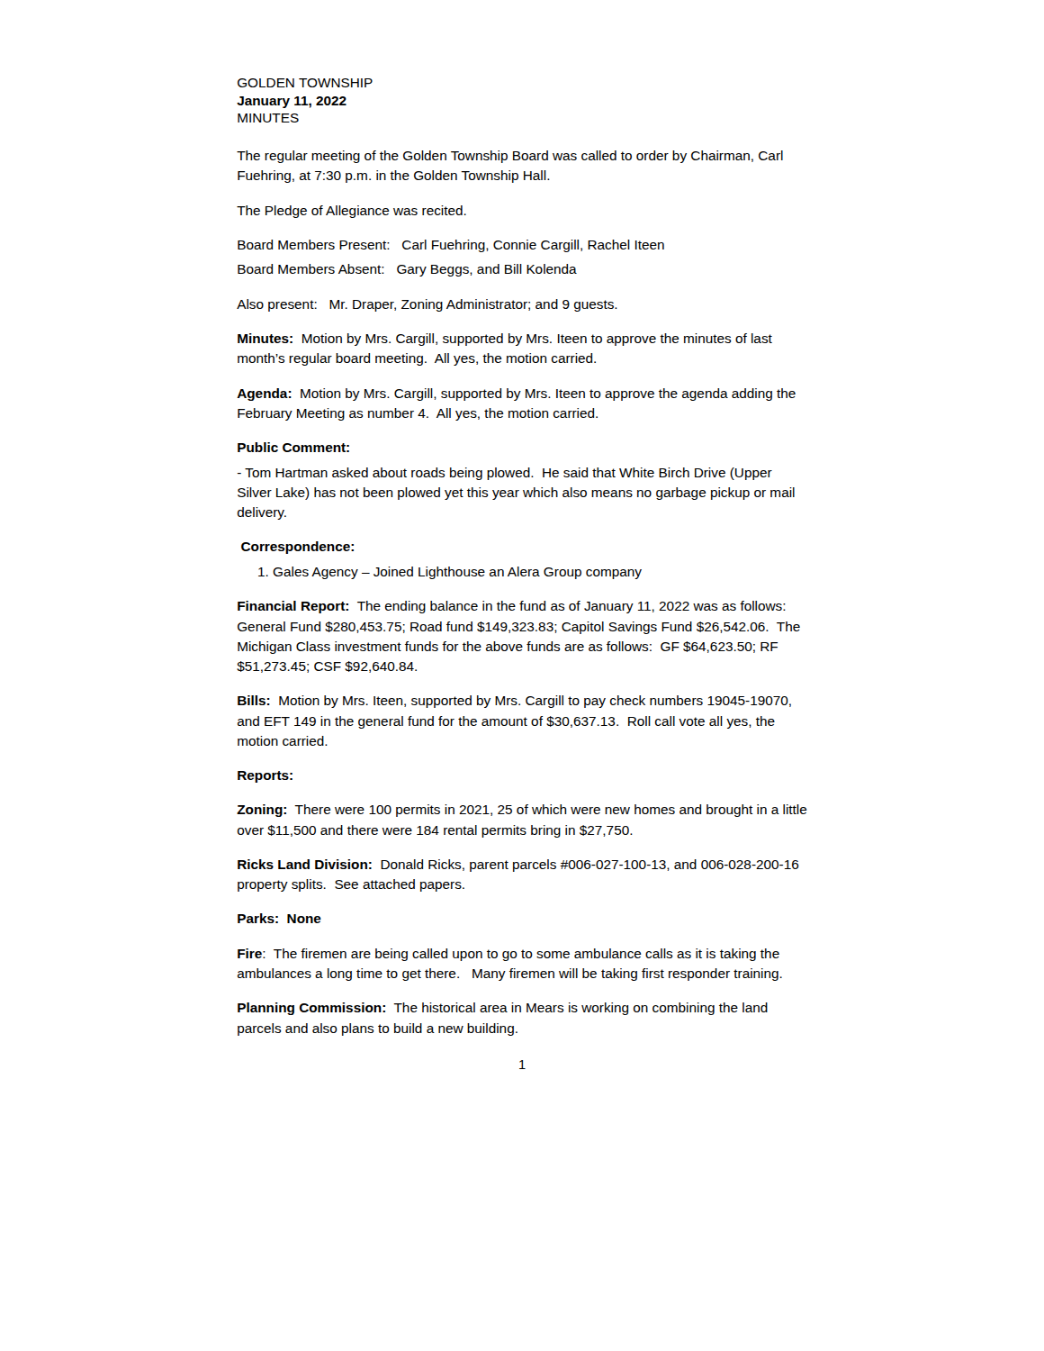GOLDEN TOWNSHIP
January 11, 2022
MINUTES
The regular meeting of the Golden Township Board was called to order by Chairman, Carl Fuehring, at 7:30 p.m. in the Golden Township Hall.
The Pledge of Allegiance was recited.
Board Members Present: Carl Fuehring, Connie Cargill, Rachel Iteen
Board Members Absent: Gary Beggs, and Bill Kolenda
Also present: Mr. Draper, Zoning Administrator; and 9 guests.
Minutes: Motion by Mrs. Cargill, supported by Mrs. Iteen to approve the minutes of last month’s regular board meeting. All yes, the motion carried.
Agenda: Motion by Mrs. Cargill, supported by Mrs. Iteen to approve the agenda adding the February Meeting as number 4. All yes, the motion carried.
Public Comment:
- Tom Hartman asked about roads being plowed. He said that White Birch Drive (Upper Silver Lake) has not been plowed yet this year which also means no garbage pickup or mail delivery.
Correspondence:
Gales Agency – Joined Lighthouse an Alera Group company
Financial Report: The ending balance in the fund as of January 11, 2022 was as follows: General Fund $280,453.75; Road fund $149,323.83; Capitol Savings Fund $26,542.06. The Michigan Class investment funds for the above funds are as follows: GF $64,623.50; RF $51,273.45; CSF $92,640.84.
Bills: Motion by Mrs. Iteen, supported by Mrs. Cargill to pay check numbers 19045-19070, and EFT 149 in the general fund for the amount of $30,637.13. Roll call vote all yes, the motion carried.
Reports:
Zoning: There were 100 permits in 2021, 25 of which were new homes and brought in a little over $11,500 and there were 184 rental permits bring in $27,750.
Ricks Land Division: Donald Ricks, parent parcels #006-027-100-13, and 006-028-200-16 property splits. See attached papers.
Parks: None
Fire: The firemen are being called upon to go to some ambulance calls as it is taking the ambulances a long time to get there. Many firemen will be taking first responder training.
Planning Commission: The historical area in Mears is working on combining the land parcels and also plans to build a new building.
1